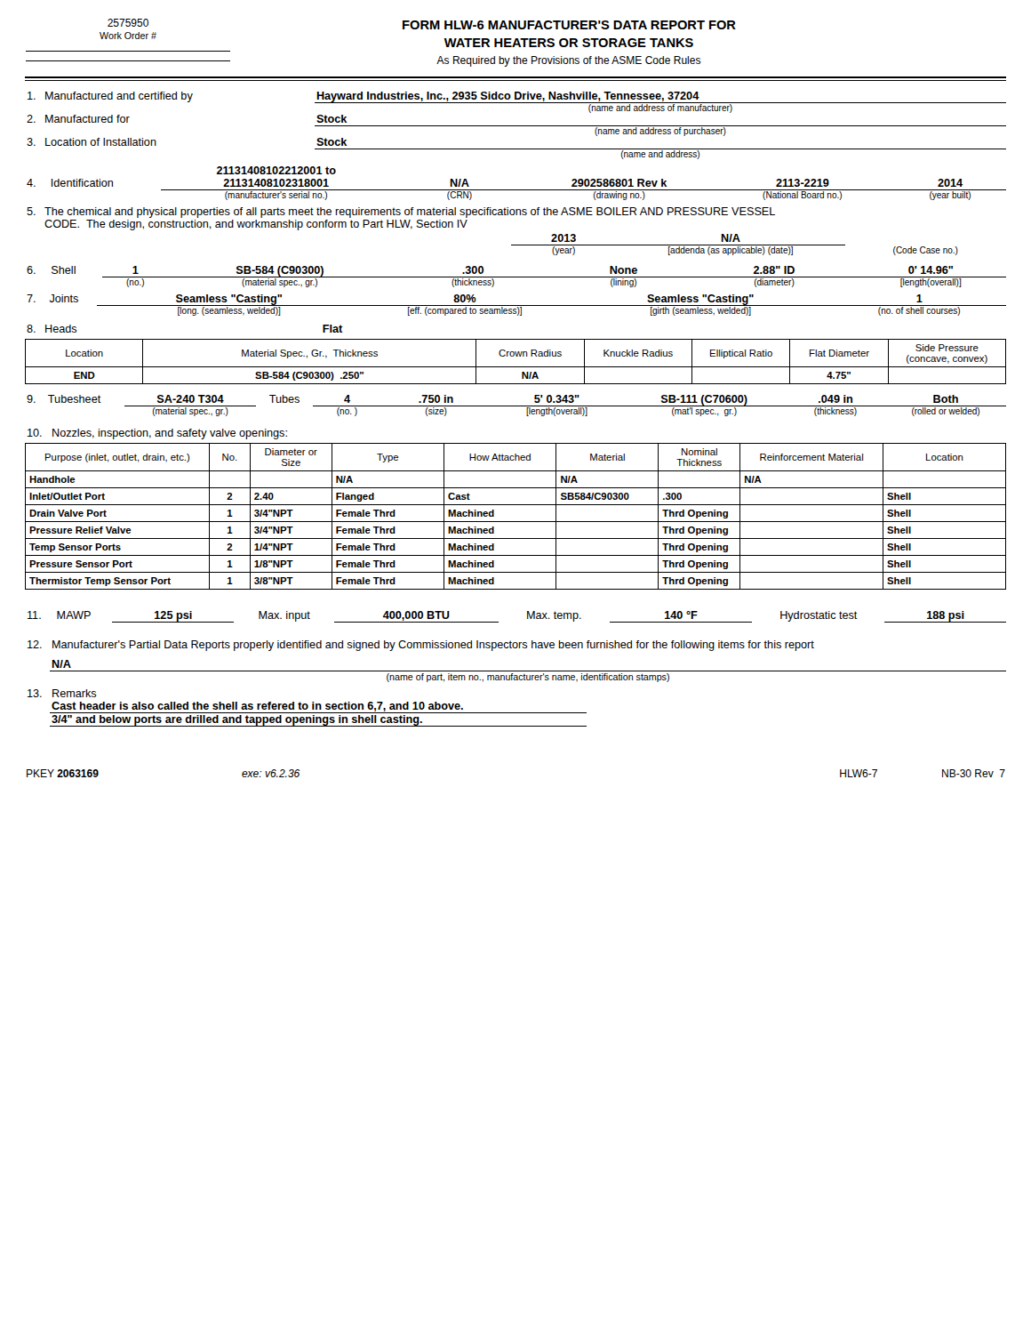| 2575950 Work Order # | FORM HLW-6 MANUFACTURER'S DATA REPORT FOR WATER HEATERS OR STORAGE TANKS As Required by the Provisions of the ASME Code Rules | |
| 1. | Manufactured and certified by | Hayward Industries, Inc., 2935 Sidco Drive, Nashville, Tennessee, 37204 |
| | | (name and address of manufacturer) |
| 2. | Manufactured for | Stock |
| | | (name and address of purchaser) |
| 3. | Location of Installation | Stock |
| | | (name and address) |
| 4. | Identification | 21131408102212001 to 21131408102318001 | N/A | 2902586801 Rev k | 2113-2219 | 2014 |
| | | (manufacturer's serial no.) | (CRN) | (drawing no.) | (National Board no.) | (year built) |
| 5. | The chemical and physical properties of all parts meet the requirements of material specifications of the ASME BOILER AND PRESSURE VESSEL CODE. The design, construction, and workmanship conform to Part HLW, Section IV |
| | 2013 | N/A | |
| | (year) | [addenda (as applicable) (date)] | (Code Case no.) |
| 6. | Shell | 1 | SB-584 (C90300) | .300 | None | 2.88" ID | 0' 14.96" |
| | | (no.) | (material spec., gr.) | (thickness) | (lining) | (diameter) | [length(overall)] |
| 7. | Joints | Seamless "Casting" | 80% | Seamless "Casting" | 1 |
| | | [long. (seamless, welded)] | [eff. (compared to seamless)] | [girth (seamless, welded)] | (no. of shell courses) |
| 8. | Heads | Flat | |
| Location | Material Spec., Gr., Thickness | Crown Radius | Knuckle Radius | Elliptical Ratio | Flat Diameter | Side Pressure (concave, convex) |
| --- | --- | --- | --- | --- | --- | --- |
| END | SB-584 (C90300) .250" | N/A | | | 4.75" | |
| 9. | Tubesheet | SA-240 T304 | Tubes | 4 | .750 in | 5' 0.343" | SB-111 (C70600) | .049 in | Both |
| | | (material spec., gr.) | | (no. ) | (size) | [length(overall)] | (mat'l spec., gr.) | (thickness) | (rolled or welded) |
| 10. | Nozzles, inspection, and safety valve openings: |
| Purpose (inlet, outlet, drain, etc.) | No. | Diameter or Size | Type | How Attached | Material | Nominal Thickness | Reinforcement Material | Location |
| --- | --- | --- | --- | --- | --- | --- | --- | --- |
| Handhole | | | N/A | | N/A | | N/A | |
| Inlet/Outlet Port | 2 | 2.40 | Flanged | Cast | SB584/C90300 | .300 | | Shell |
| Drain Valve Port | 1 | 3/4"NPT | Female Thrd | Machined | | Thrd Opening | | Shell |
| Pressure Relief Valve | 1 | 3/4"NPT | Female Thrd | Machined | | Thrd Opening | | Shell |
| Temp Sensor Ports | 2 | 1/4"NPT | Female Thrd | Machined | | Thrd Opening | | Shell |
| Pressure Sensor Port | 1 | 1/8"NPT | Female Thrd | Machined | | Thrd Opening | | Shell |
| Thermistor Temp Sensor Port | 1 | 3/8"NPT | Female Thrd | Machined | | Thrd Opening | | Shell |
| 11. | MAWP | 125 psi | Max. input | 400,000 BTU | Max. temp. | 140 °F | Hydrostatic test | 188 psi |
| 12. | Manufacturer's Partial Data Reports properly identified and signed by Commissioned Inspectors have been furnished for the following items for this report |
| | N/A |
| | (name of part, item no., manufacturer's name, identification stamps) |
| 13. | Remarks |
| | Cast header is also called the shell as refered to in section 6,7, and 10 above. | |
| | 3/4" and below ports are drilled and tapped openings in shell casting. | |
| PKEY 2063169 | exe: v6.2.36 | | HLW6-7 | NB-30 Rev 7 |